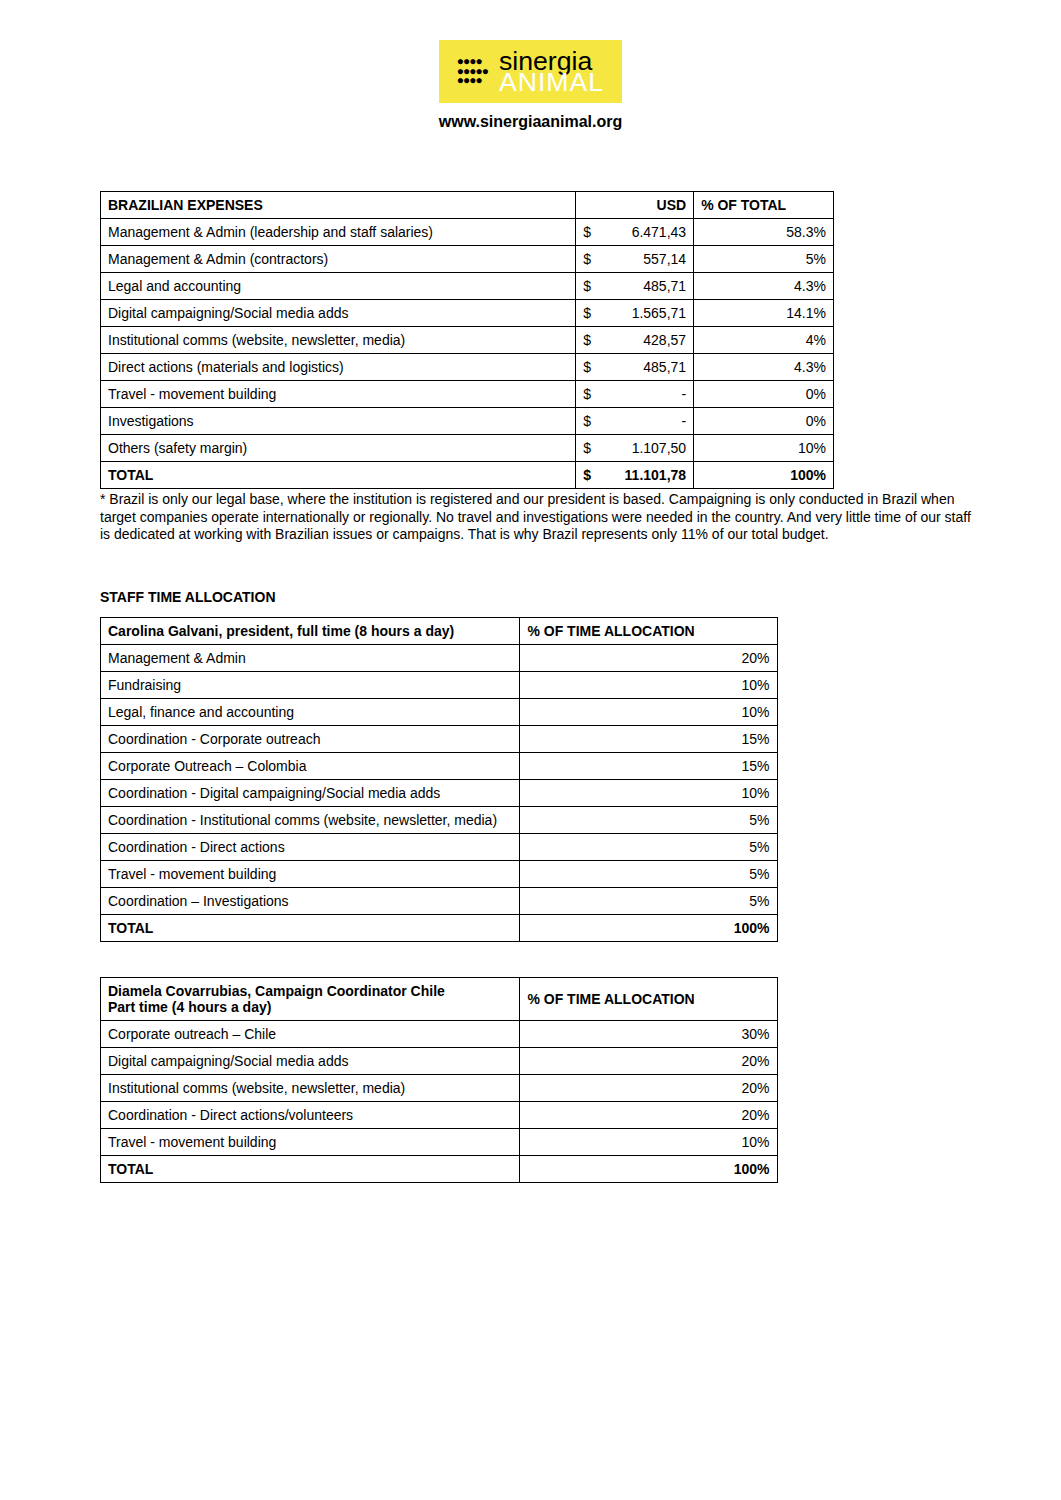●●●●
●●●●●
●●●● sinergia ANIMAL
www.sinergiaanimal.org
| BRAZILIAN EXPENSES | USD | % OF TOTAL |
| --- | --- | --- |
| Management & Admin (leadership and staff salaries) | $ | 6.471,43 | 58.3% |
| Management & Admin (contractors) | $ | 557,14 | 5% |
| Legal and accounting | $ | 485,71 | 4.3% |
| Digital campaigning/Social media adds | $ | 1.565,71 | 14.1% |
| Institutional comms (website, newsletter, media) | $ | 428,57 | 4% |
| Direct actions (materials and logistics) | $ | 485,71 | 4.3% |
| Travel - movement building | $ | - | 0% |
| Investigations | $ | - | 0% |
| Others (safety margin) | $ | 1.107,50 | 10% |
| TOTAL | $ | 11.101,78 | 100% |
* Brazil is only our legal base, where the institution is registered and our president is based. Campaigning is only conducted in Brazil when target companies operate internationally or regionally. No travel and investigations were needed in the country. And very little time of our staff is dedicated at working with Brazilian issues or campaigns. That is why Brazil represents only 11% of our total budget.
STAFF TIME ALLOCATION
| Carolina Galvani, president, full time (8 hours a day) | % OF TIME ALLOCATION |
| --- | --- |
| Management & Admin | 20% |
| Fundraising | 10% |
| Legal, finance and accounting | 10% |
| Coordination - Corporate outreach | 15% |
| Corporate Outreach – Colombia | 15% |
| Coordination - Digital campaigning/Social media adds | 10% |
| Coordination - Institutional comms (website, newsletter, media) | 5% |
| Coordination - Direct actions | 5% |
| Travel - movement building | 5% |
| Coordination – Investigations | 5% |
| TOTAL | 100% |
| Diamela Covarrubias, Campaign Coordinator Chile Part time (4 hours a day) | % OF TIME ALLOCATION |
| --- | --- |
| Corporate outreach – Chile | 30% |
| Digital campaigning/Social media adds | 20% |
| Institutional comms (website, newsletter, media) | 20% |
| Coordination - Direct actions/volunteers | 20% |
| Travel - movement building | 10% |
| TOTAL | 100% |